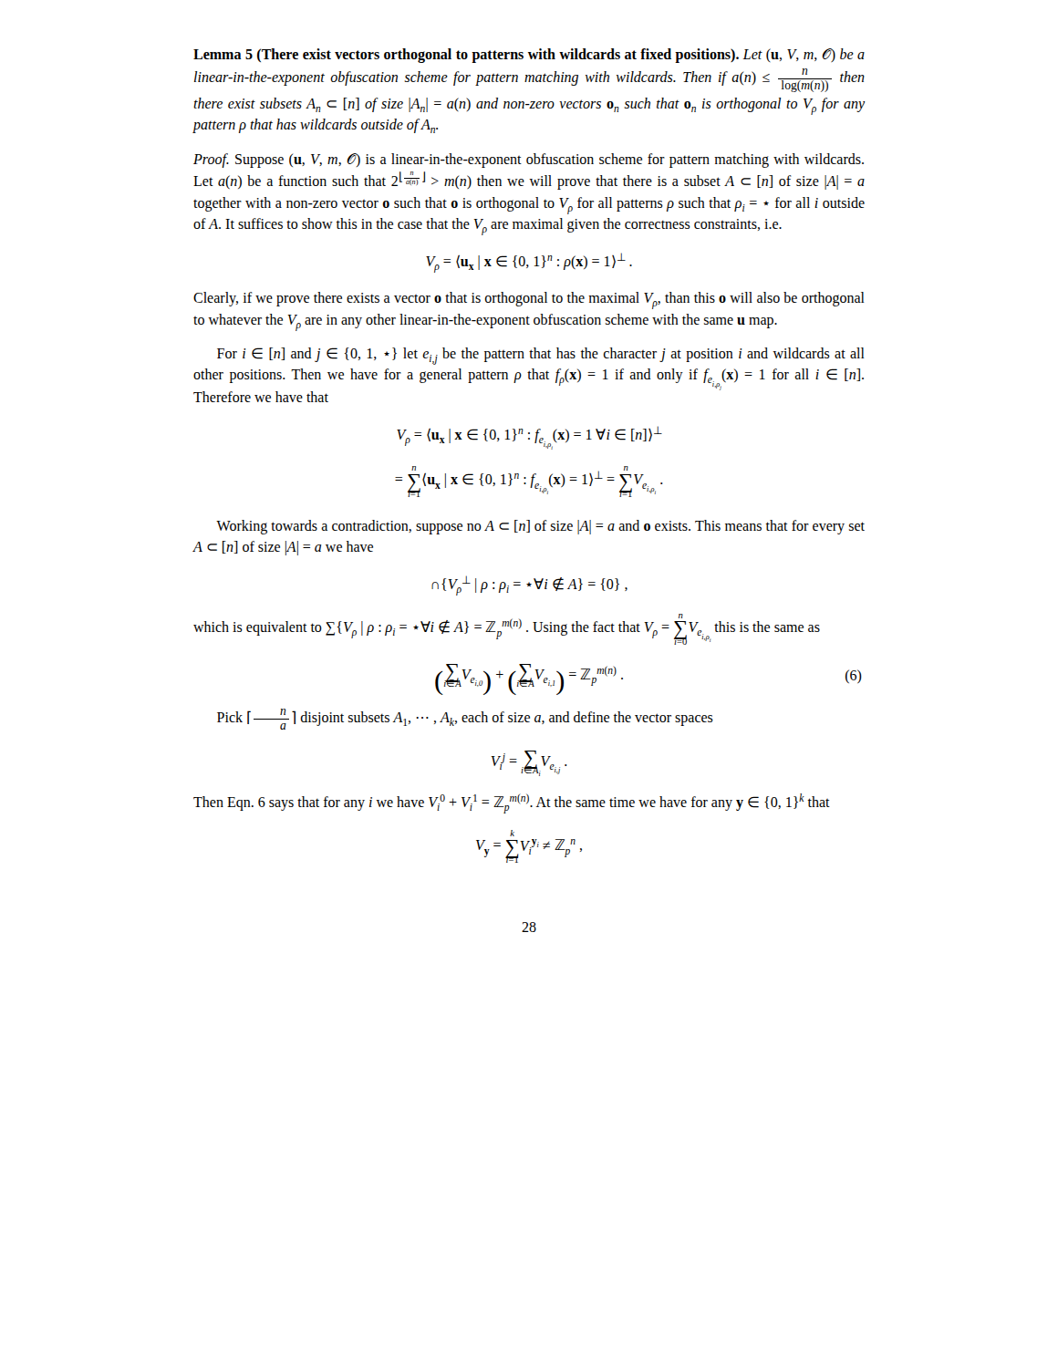Lemma 5 (There exist vectors orthogonal to patterns with wildcards at fixed positions). Let (u, V, m, 𝒪) be a linear-in-the-exponent obfuscation scheme for pattern matching with wildcards. Then if a(n) ≤ nlog(m(n)) then there exist subsets An ⊂ [n] of size |An| = a(n) and non-zero vectors on such that on is orthogonal to Vρ for any pattern ρ that has wildcards outside of An.
Proof. Suppose (u, V, m, 𝒪) is a linear-in-the-exponent obfuscation scheme for pattern matching with wildcards. Let a(n) be a function such that 2⌊na(n)⌋ > m(n) then we will prove that there is a subset A ⊂ [n] of size |A| = a together with a non-zero vector o such that o is orthogonal to Vρ for all patterns ρ such that ρi = ⋆ for all i outside of A. It suffices to show this in the case that the Vρ are maximal given the correctness constraints, i.e.
Vρ = ⟨ux | x ∈ {0, 1}n : ρ(x) = 1⟩⊥ .
Clearly, if we prove there exists a vector o that is orthogonal to the maximal Vρ, than this o will also be orthogonal to whatever the Vρ are in any other linear-in-the-exponent obfuscation scheme with the same u map.
For i ∈ [n] and j ∈ {0, 1, ⋆} let ei,j be the pattern that has the character j at position i and wildcards at all other positions. Then we have for a general pattern ρ that fρ(x) = 1 if and only if fei,ρj(x) = 1 for all i ∈ [n]. Therefore we have that
Vρ = ⟨ux | x ∈ {0, 1}n : fei,ρi(x) = 1 ∀i ∈ [n]⟩⊥
= n∑i=1⟨ux | x ∈ {0, 1}n : fei,ρi(x) = 1⟩⊥ = n∑i=1 Vei,ρi .
Working towards a contradiction, suppose no A ⊂ [n] of size |A| = a and o exists. This means that for every set A ⊂ [n] of size |A| = a we have
∩{Vρ⊥ | ρ : ρi = ⋆∀i ∉ A} = {0} ,
which is equivalent to ∑{Vρ | ρ : ρi = ⋆∀i ∉ A} = ℤpm(n) . Using the fact that Vρ = n∑i=0 Vei,ρi this is the same as
( ∑i∈A Vei,0) + ( ∑i∈A Vei,1) = ℤpm(n) .(6)
Pick ⌈na⌉ disjoint subsets A1, ⋯ , Ak, each of size a, and define the vector spaces
Vij = ∑i∈Ai Vei,j .
Then Eqn. 6 says that for any i we have Vi0 + Vi1 = ℤpm(n). At the same time we have for any y ∈ {0, 1}k that
Vy = k∑i=1 Viyi ≠ ℤpn ,
28